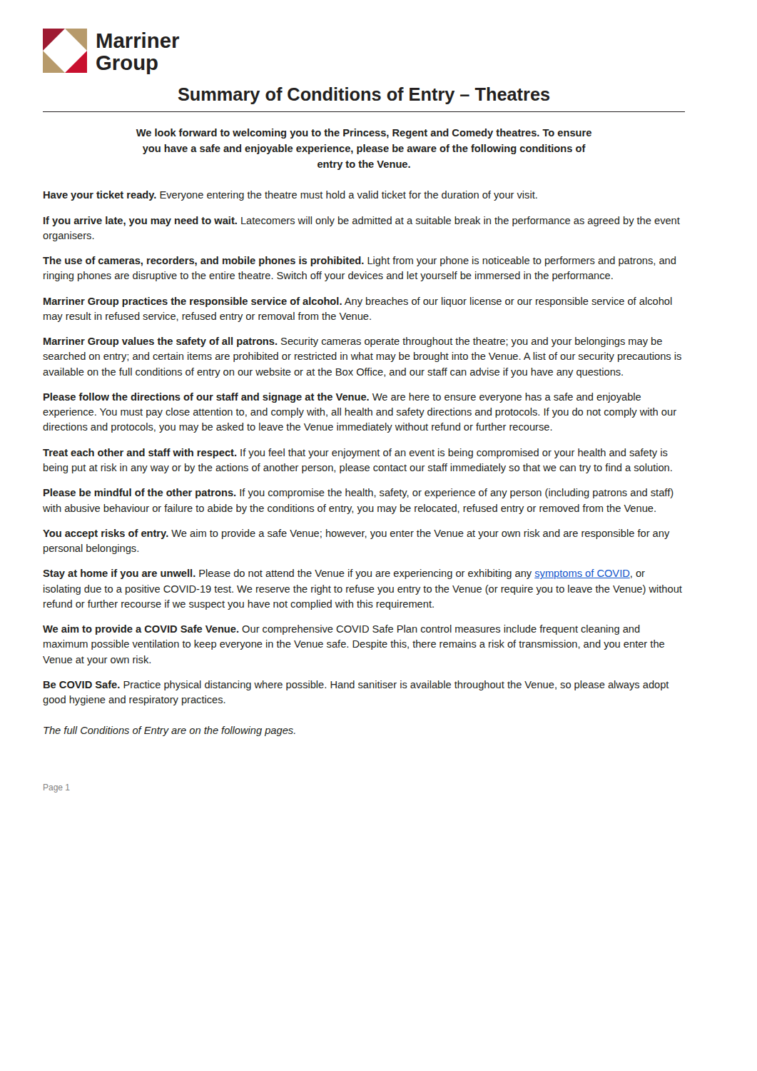Marriner
Group
Summary of Conditions of Entry – Theatres
We look forward to welcoming you to the Princess, Regent and Comedy theatres. To ensure you have a safe and enjoyable experience, please be aware of the following conditions of entry to the Venue.
Have your ticket ready. Everyone entering the theatre must hold a valid ticket for the duration of your visit.
If you arrive late, you may need to wait. Latecomers will only be admitted at a suitable break in the performance as agreed by the event organisers.
The use of cameras, recorders, and mobile phones is prohibited. Light from your phone is noticeable to performers and patrons, and ringing phones are disruptive to the entire theatre. Switch off your devices and let yourself be immersed in the performance.
Marriner Group practices the responsible service of alcohol. Any breaches of our liquor license or our responsible service of alcohol may result in refused service, refused entry or removal from the Venue.
Marriner Group values the safety of all patrons. Security cameras operate throughout the theatre; you and your belongings may be searched on entry; and certain items are prohibited or restricted in what may be brought into the Venue. A list of our security precautions is available on the full conditions of entry on our website or at the Box Office, and our staff can advise if you have any questions.
Please follow the directions of our staff and signage at the Venue. We are here to ensure everyone has a safe and enjoyable experience. You must pay close attention to, and comply with, all health and safety directions and protocols. If you do not comply with our directions and protocols, you may be asked to leave the Venue immediately without refund or further recourse.
Treat each other and staff with respect. If you feel that your enjoyment of an event is being compromised or your health and safety is being put at risk in any way or by the actions of another person, please contact our staff immediately so that we can try to find a solution.
Please be mindful of the other patrons. If you compromise the health, safety, or experience of any person (including patrons and staff) with abusive behaviour or failure to abide by the conditions of entry, you may be relocated, refused entry or removed from the Venue.
You accept risks of entry. We aim to provide a safe Venue; however, you enter the Venue at your own risk and are responsible for any personal belongings.
Stay at home if you are unwell. Please do not attend the Venue if you are experiencing or exhibiting any symptoms of COVID, or isolating due to a positive COVID-19 test. We reserve the right to refuse you entry to the Venue (or require you to leave the Venue) without refund or further recourse if we suspect you have not complied with this requirement.
We aim to provide a COVID Safe Venue. Our comprehensive COVID Safe Plan control measures include frequent cleaning and maximum possible ventilation to keep everyone in the Venue safe. Despite this, there remains a risk of transmission, and you enter the Venue at your own risk.
Be COVID Safe. Practice physical distancing where possible. Hand sanitiser is available throughout the Venue, so please always adopt good hygiene and respiratory practices.
The full Conditions of Entry are on the following pages.
Page 1